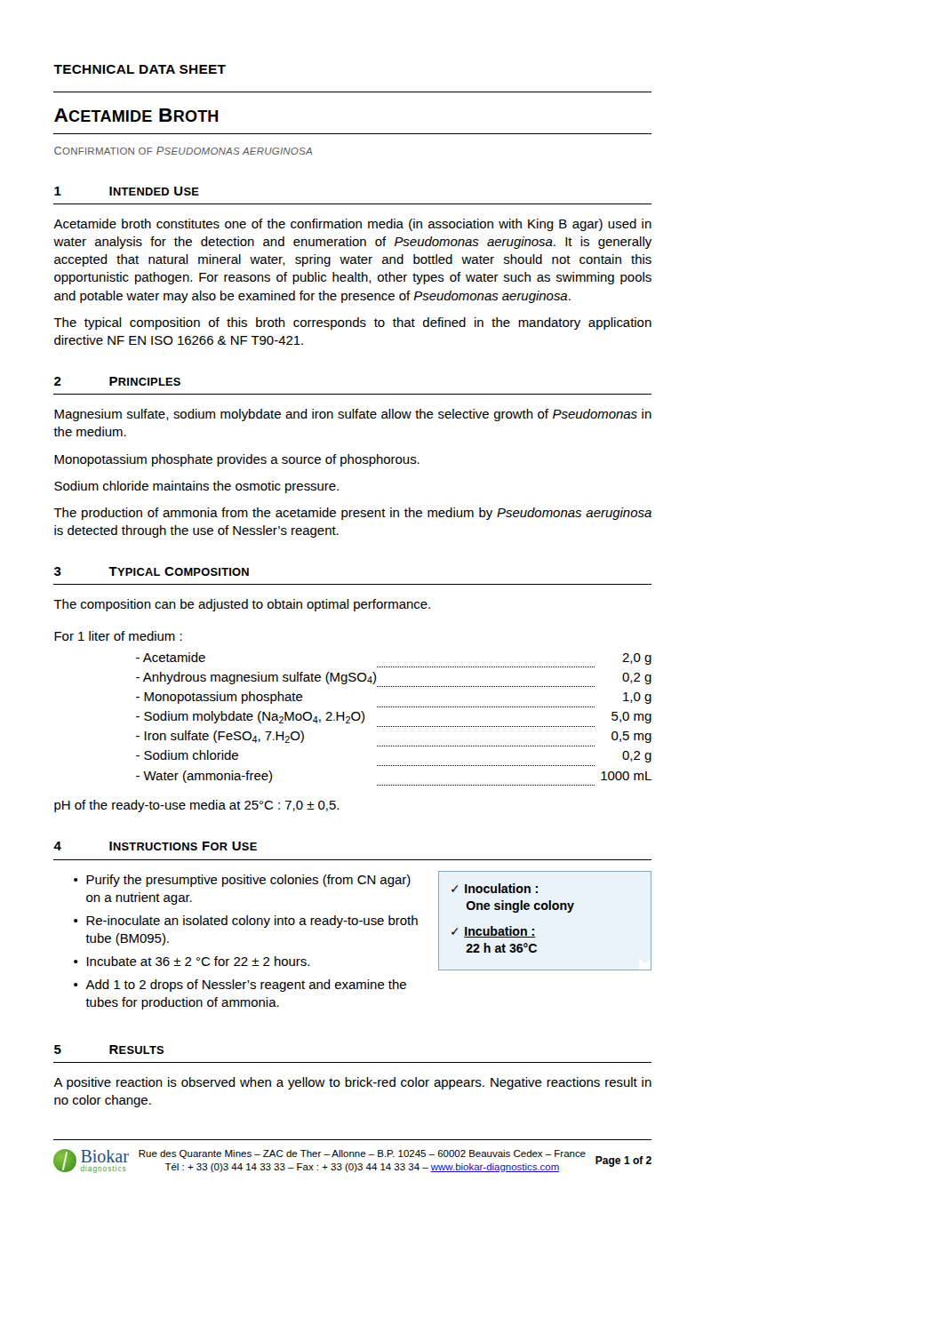TECHNICAL DATA SHEET
ACETAMIDE BROTH
CONFIRMATION OF PSEUDOMONAS AERUGINOSA
1 INTENDED USE
Acetamide broth constitutes one of the confirmation media (in association with King B agar) used in water analysis for the detection and enumeration of Pseudomonas aeruginosa. It is generally accepted that natural mineral water, spring water and bottled water should not contain this opportunistic pathogen. For reasons of public health, other types of water such as swimming pools and potable water may also be examined for the presence of Pseudomonas aeruginosa.
The typical composition of this broth corresponds to that defined in the mandatory application directive NF EN ISO 16266 & NF T90-421.
2 PRINCIPLES
Magnesium sulfate, sodium molybdate and iron sulfate allow the selective growth of Pseudomonas in the medium.
Monopotassium phosphate provides a source of phosphorous.
Sodium chloride maintains the osmotic pressure.
The production of ammonia from the acetamide present in the medium by Pseudomonas aeruginosa is detected through the use of Nessler’s reagent.
3 TYPICAL COMPOSITION
The composition can be adjusted to obtain optimal performance.
For 1 liter of medium :
| - Acetamide | | 2,0 g |
| - Anhydrous magnesium sulfate (MgSO 4 ) | | 0,2 g |
| - Monopotassium phosphate | | 1,0 g |
| - Sodium molybdate (Na 2 MoO 4 , 2 . H 2 O) | | 5,0 mg |
| - Iron sulfate (FeSO 4 , 7 . H 2 O) | | 0,5 mg |
| - Sodium chloride | | 0,2 g |
| - Water (ammonia-free) | | 1000 mL |
pH of the ready-to-use media at 25°C : 7,0 ± 0,5.
4 INSTRUCTIONS FOR USE
Purify the presumptive positive colonies (from CN agar) on a nutrient agar.
Re-inoculate an isolated colony into a ready-to-use broth tube (BM095).
Incubate at 36 ± 2 °C for 22 ± 2 hours.
Add 1 to 2 drops of Nessler’s reagent and examine the tubes for production of ammonia.
✓Inoculation : One single colony
✓Incubation : 22 h at 36°C
5 RESULTS
A positive reaction is observed when a yellow to brick-red color appears. Negative reactions result in no color change.
Biokardiagnostics
Rue des Quarante Mines – ZAC de Ther – Allonne – B.P. 10245 – 60002 Beauvais Cedex – France
Tél : + 33 (0)3 44 14 33 33 – Fax : + 33 (0)3 44 14 33 34 – www.biokar-diagnostics.com
Page 1 of 2